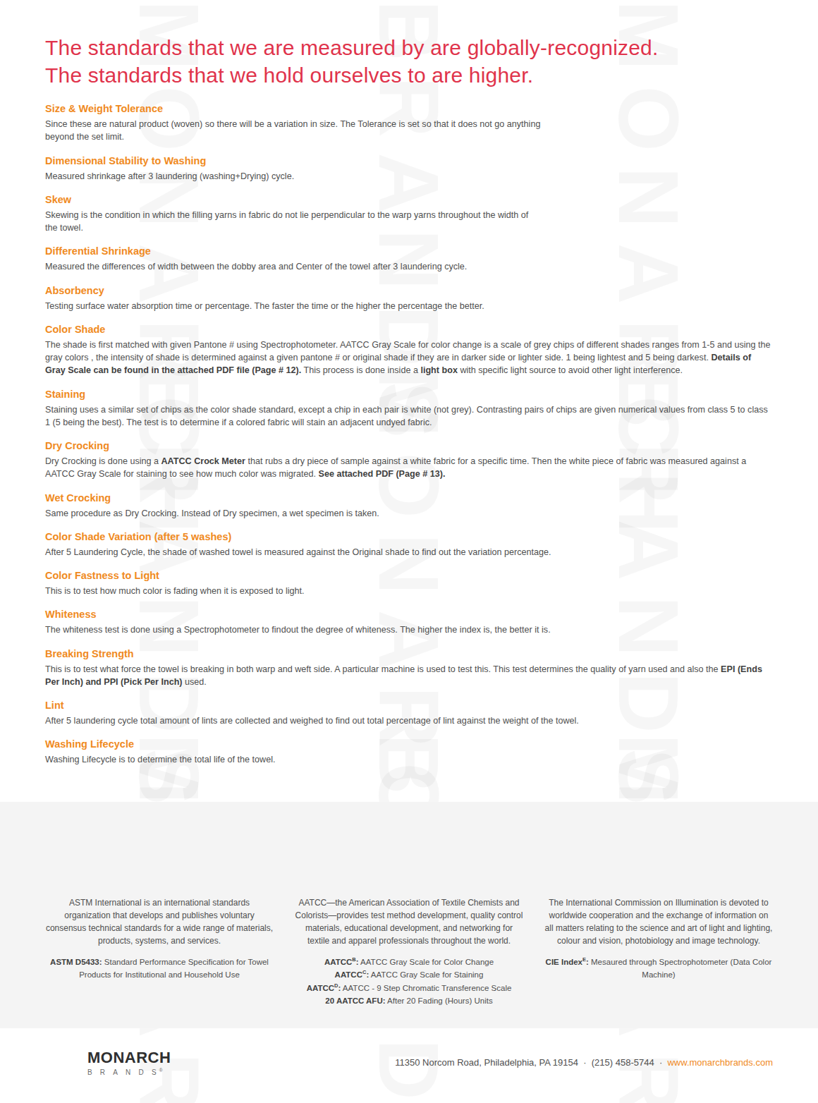MONARCH BRANDS MONARCH BRANDS MONARCH BRANDS MONARCH BRANDS MONARCH
The standards that we are measured by are globally-recognized.
The standards that we hold ourselves to are higher.
Hand holding a white towel with a blue stripe over a white plate
Size & Weight Tolerance
Since these are natural product (woven) so there will be a variation in size. The Tolerance is set so that it does not go anything beyond the set limit.
Dimensional Stability to Washing
Measured shrinkage after 3 laundering (washing+Drying) cycle.
Skew
Skewing is the condition in which the filling yarns in fabric do not lie perpendicular to the warp yarns throughout the width of the towel.
Differential Shrinkage
Measured the differences of width between the dobby area and Center of the towel after 3 laundering cycle.
Absorbency
Testing surface water absorption time or percentage. The faster the time or the higher the percentage the better.
Color Shade
The shade is first matched with given Pantone # using Spectrophotometer. AATCC Gray Scale for color change is a scale of grey chips of different shades ranges from 1-5 and using the gray colors , the intensity of shade is determined against a given pantone # or original shade if they are in darker side or lighter side. 1 being lightest and 5 being darkest. Details of Gray Scale can be found in the attached PDF file (Page # 12). This process is done inside a light box with specific light source to avoid other light interference.
Staining
Staining uses a similar set of chips as the color shade standard, except a chip in each pair is white (not grey). Contrasting pairs of chips are given numerical values from class 5 to class 1 (5 being the best). The test is to determine if a colored fabric will stain an adjacent undyed fabric.
Dry Crocking
Dry Crocking is done using a AATCC Crock Meter that rubs a dry piece of sample against a white fabric for a specific time. Then the white piece of fabric was measured against a AATCC Gray Scale for staining to see how much color was migrated. See attached PDF (Page # 13).
Wet Crocking
Same procedure as Dry Crocking. Instead of Dry specimen, a wet specimen is taken.
Color Shade Variation (after 5 washes)
After 5 Laundering Cycle, the shade of washed towel is measured against the Original shade to find out the variation percentage.
Color Fastness to Light
This is to test how much color is fading when it is exposed to light.
Whiteness
The whiteness test is done using a Spectrophotometer to findout the degree of whiteness. The higher the index is, the better it is.
Breaking Strength
This is to test what force the towel is breaking in both warp and weft side. A particular machine is used to test this. This test determines the quality of yarn used and also the EPI (Ends Per Inch) and PPI (Pick Per Inch) used.
Lint
After 5 laundering cycle total amount of lints are collected and weighed to find out total percentage of lint against the weight of the towel.
Washing Lifecycle
Washing Lifecycle is to determine the total life of the towel.
ASTMASTM INTERNATIONAL
ASTM International is an international standards organization that develops and publishes voluntary consensus technical standards for a wide range of materials, products, systems, and services.
ASTM D5433: Standard Performance Specification for Towel Products for Institutional and Household Use
AATCC
AATCC—the American Association of Textile Chemists and Colorists—provides test method development, quality control materials, educational development, and networking for textile and apparel professionals throughout the world.
AATCCB: AATCC Gray Scale for Color Change
AATCCC: AATCC Gray Scale for Staining
AATCCD: AATCC - 9 Step Chromatic Transference Scale
20 AATCC AFU: After 20 Fading (Hours) Units
cie
The International Commission on Illumination is devoted to worldwide cooperation and the exchange of information on all matters relating to the science and art of light and lighting, colour and vision, photobiology and image technology.
CIE IndexE: Mesaured through Spectrophotometer (Data Color Machine)
MONARCH
B R A N D S®
11350 Norcom Road, Philadelphia, PA 19154 · (215) 458-5744 · www.monarchbrands.com